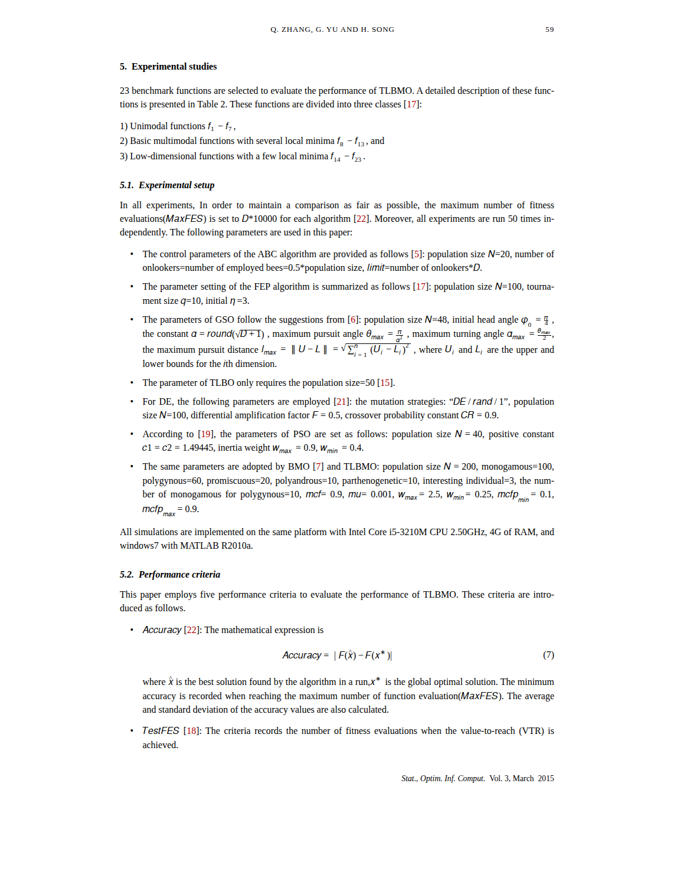Q. ZHANG, G. YU AND H. SONG 59
5. Experimental studies
23 benchmark functions are selected to evaluate the performance of TLBMO. A detailed description of these functions is presented in Table 2. These functions are divided into three classes [17]:
1) Unimodal functions f1−f7,
2) Basic multimodal functions with several local minima f8−f13, and
3) Low-dimensional functions with a few local minima f14−f23.
5.1. Experimental setup
In all experiments, In order to maintain a comparison as fair as possible, the maximum number of fitness evaluations(MaxFES) is set to D*10000 for each algorithm [22]. Moreover, all experiments are run 50 times independently. The following parameters are used in this paper:
The control parameters of the ABC algorithm are provided as follows [5]: population size N=20, number of onlookers=number of employed bees=0.5*population size, limit=number of onlookers*D.
The parameter setting of the FEP algorithm is summarized as follows [17]: population size N=100, tournament size q=10, initial η =3.
The parameters of GSO follow the suggestions from [6]: population size N=48, initial head angle φ0=π4 , the constant α=round(D+1) , maximum pursuit angle θmax=πα2 , maximum turning angle αmax=θmax2, the maximum pursuit distance lmax=∥U−L∥=∑i=1n(Ui−Li)2 , where Ui and Li are the upper and lower bounds for the ith dimension.
The parameter of TLBO only requires the population size=50 [15].
For DE, the following parameters are employed [21]: the mutation strategies: “DE/rand/1”, population size N=100, differential amplification factor F=0.5, crossover probability constant CR=0.9.
According to [19], the parameters of PSO are set as follows: population size N=40, positive constant c1=c2=1.49445, inertia weight wmax=0.9, wmin=0.4.
The same parameters are adopted by BMO [7] and TLBMO: population size N=200, monogamous=100, polygynous=60, promiscuous=20, polyandrous=10, parthenogenetic=10, interesting individual=3, the number of monogamous for polygynous=10, mcf= 0.9, mu= 0.001, wmax= 2.5, wmin= 0.25, mcfpmin= 0.1, mcfpmax= 0.9.
All simulations are implemented on the same platform with Intel Core i5-3210M CPU 2.50GHz, 4G of RAM, and windows7 with MATLAB R2010a.
5.2. Performance criteria
This paper employs five performance criteria to evaluate the performance of TLBMO. These criteria are introduced as follows.
Accuracy [22]: The mathematical expression is
Accuracy = |F(x^) − F(x∗)| (7)
where x^ is the best solution found by the algorithm in a run,x∗ is the global optimal solution. The minimum accuracy is recorded when reaching the maximum number of function evaluation(MaxFES). The average and standard deviation of the accuracy values are also calculated.
TestFES [18]: The criteria records the number of fitness evaluations when the value-to-reach (VTR) is achieved.
Stat., Optim. Inf. Comput. Vol. 3, March 2015